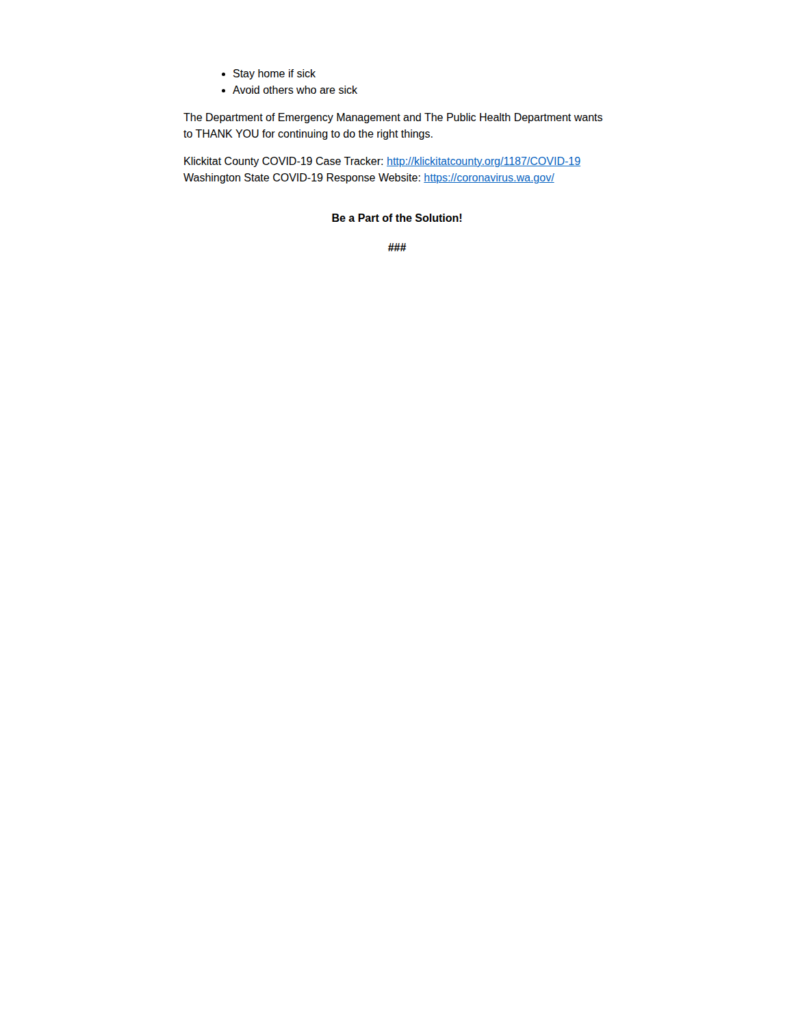Stay home if sick
Avoid others who are sick
The Department of Emergency Management and The Public Health Department wants to THANK YOU for continuing to do the right things.
Klickitat County COVID-19 Case Tracker: http://klickitatcounty.org/1187/COVID-19
Washington State COVID-19 Response Website: https://coronavirus.wa.gov/
Be a Part of the Solution!
###